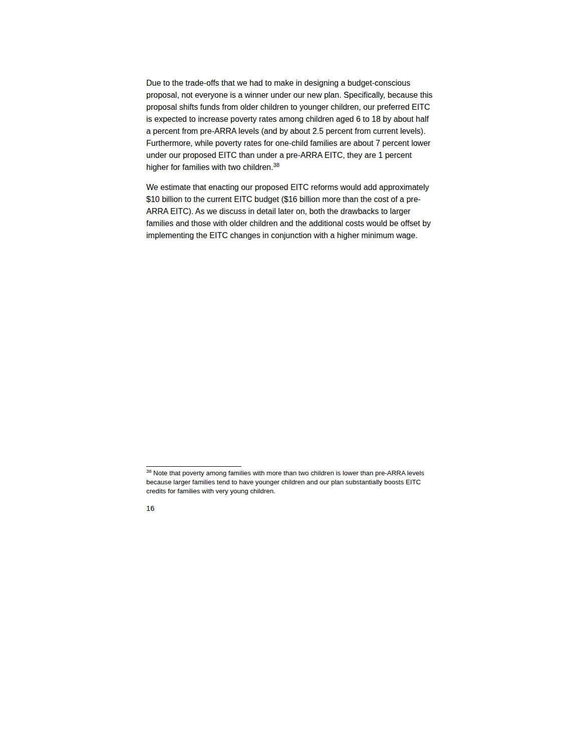Due to the trade-offs that we had to make in designing a budget-conscious proposal, not everyone is a winner under our new plan. Specifically, because this proposal shifts funds from older children to younger children, our preferred EITC is expected to increase poverty rates among children aged 6 to 18 by about half a percent from pre-ARRA levels (and by about 2.5 percent from current levels). Furthermore, while poverty rates for one-child families are about 7 percent lower under our proposed EITC than under a pre-ARRA EITC, they are 1 percent higher for families with two children.38
We estimate that enacting our proposed EITC reforms would add approximately $10 billion to the current EITC budget ($16 billion more than the cost of a pre-ARRA EITC). As we discuss in detail later on, both the drawbacks to larger families and those with older children and the additional costs would be offset by implementing the EITC changes in conjunction with a higher minimum wage.
38 Note that poverty among families with more than two children is lower than pre-ARRA levels because larger families tend to have younger children and our plan substantially boosts EITC credits for families with very young children.
16